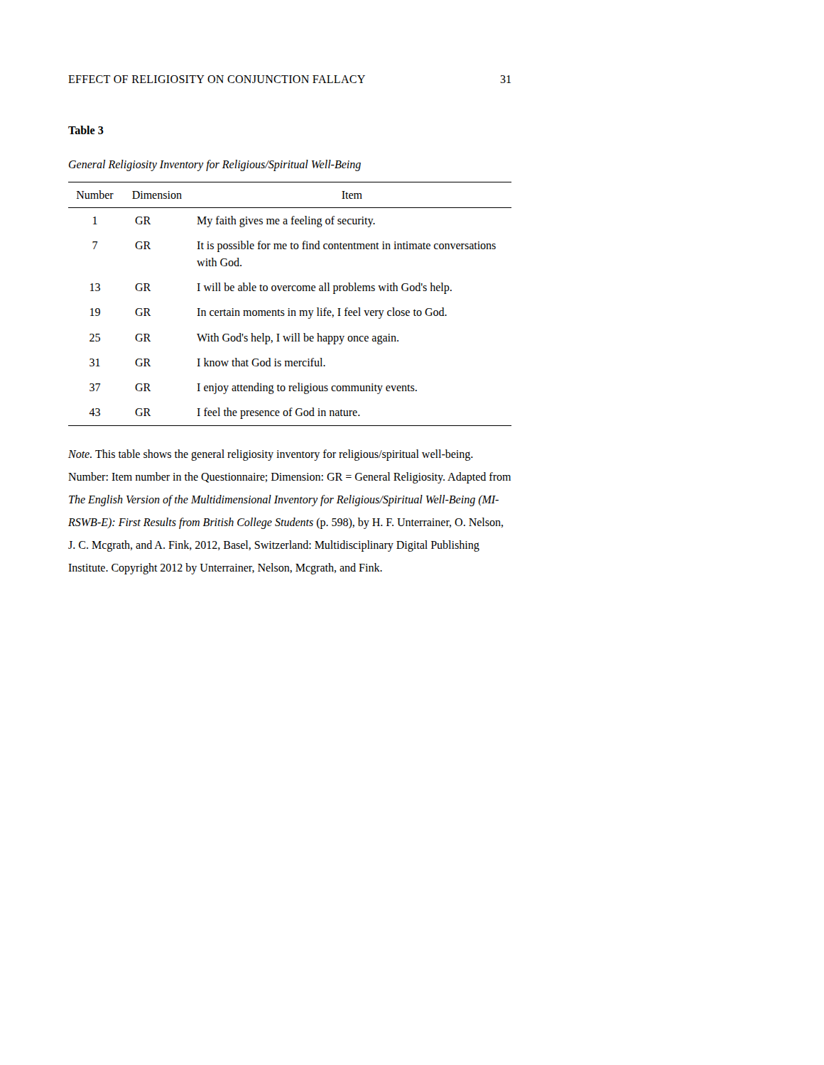Effect of Religiosity on Conjunction Fallacy 31
Table 3
General Religiosity Inventory for Religious/Spiritual Well-Being
| Number | Dimension | Item |
| --- | --- | --- |
| 1 | GR | My faith gives me a feeling of security. |
| 7 | GR | It is possible for me to find contentment in intimate conversations with God. |
| 13 | GR | I will be able to overcome all problems with God's help. |
| 19 | GR | In certain moments in my life, I feel very close to God. |
| 25 | GR | With God's help, I will be happy once again. |
| 31 | GR | I know that God is merciful. |
| 37 | GR | I enjoy attending to religious community events. |
| 43 | GR | I feel the presence of God in nature. |
Note. This table shows the general religiosity inventory for religious/spiritual well-being. Number: Item number in the Questionnaire; Dimension: GR = General Religiosity. Adapted from The English Version of the Multidimensional Inventory for Religious/Spiritual Well-Being (MI-RSWB-E): First Results from British College Students (p. 598), by H. F. Unterrainer, O. Nelson, J. C. Mcgrath, and A. Fink, 2012, Basel, Switzerland: Multidisciplinary Digital Publishing Institute. Copyright 2012 by Unterrainer, Nelson, Mcgrath, and Fink.